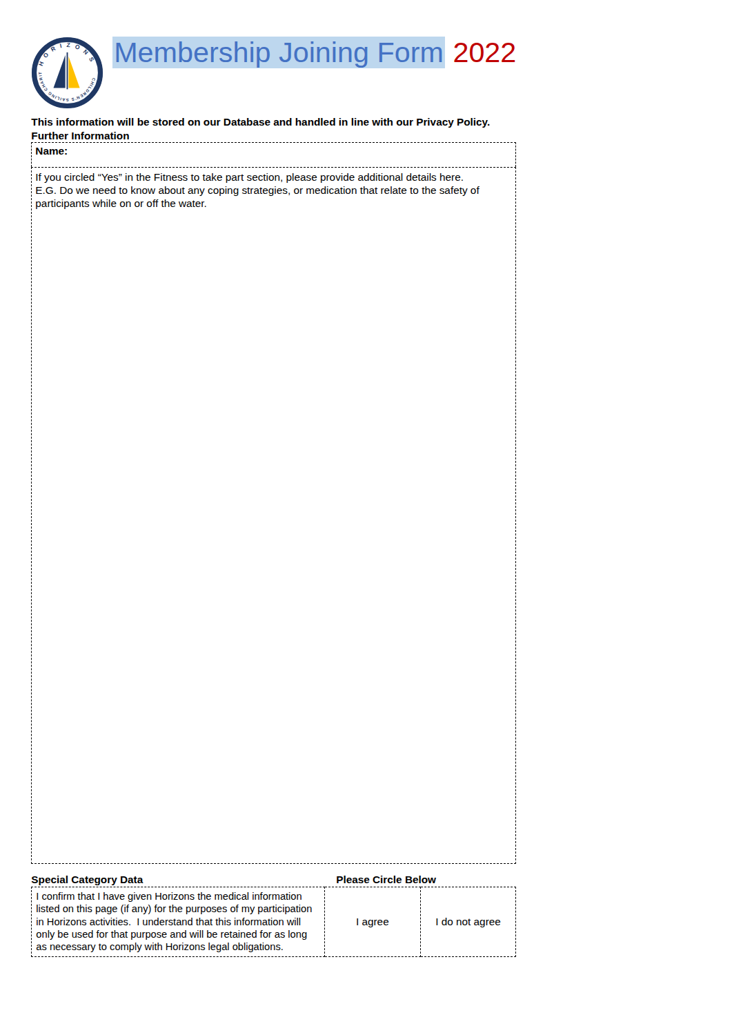H O R I Z O N S CHILDREN'S SAILING CHARITY
Membership Joining Form 2022
This information will be stored on our Database and handled in line with our Privacy Policy.
Further Information
Name:
If you circled “Yes” in the Fitness to take part section, please provide additional details here.
E.G. Do we need to know about any coping strategies, or medication that relate to the safety of participants while on or off the water.
Special Category Data
Please Circle Below
| I confirm that I have given Horizons the medical information listed on this page (if any) for the purposes of my participation in Horizons activities. I understand that this information will only be used for that purpose and will be retained for as long as necessary to comply with Horizons legal obligations. | I agree | I do not agree |